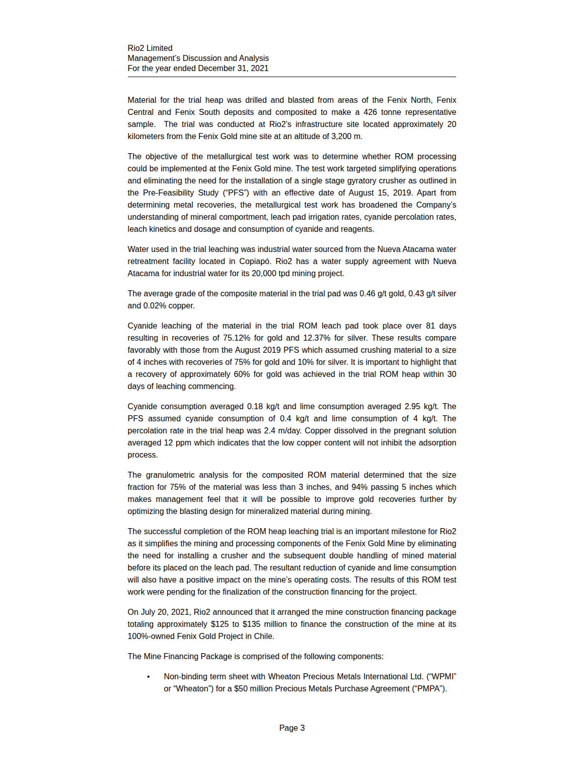Rio2 Limited
Management’s Discussion and Analysis
For the year ended December 31, 2021
Material for the trial heap was drilled and blasted from areas of the Fenix North, Fenix Central and Fenix South deposits and composited to make a 426 tonne representative sample. The trial was conducted at Rio2’s infrastructure site located approximately 20 kilometers from the Fenix Gold mine site at an altitude of 3,200 m.
The objective of the metallurgical test work was to determine whether ROM processing could be implemented at the Fenix Gold mine. The test work targeted simplifying operations and eliminating the need for the installation of a single stage gyratory crusher as outlined in the Pre-Feasibility Study (“PFS”) with an effective date of August 15, 2019. Apart from determining metal recoveries, the metallurgical test work has broadened the Company’s understanding of mineral comportment, leach pad irrigation rates, cyanide percolation rates, leach kinetics and dosage and consumption of cyanide and reagents.
Water used in the trial leaching was industrial water sourced from the Nueva Atacama water retreatment facility located in Copiapó. Rio2 has a water supply agreement with Nueva Atacama for industrial water for its 20,000 tpd mining project.
The average grade of the composite material in the trial pad was 0.46 g/t gold, 0.43 g/t silver and 0.02% copper.
Cyanide leaching of the material in the trial ROM leach pad took place over 81 days resulting in recoveries of 75.12% for gold and 12.37% for silver. These results compare favorably with those from the August 2019 PFS which assumed crushing material to a size of 4 inches with recoveries of 75% for gold and 10% for silver. It is important to highlight that a recovery of approximately 60% for gold was achieved in the trial ROM heap within 30 days of leaching commencing.
Cyanide consumption averaged 0.18 kg/t and lime consumption averaged 2.95 kg/t. The PFS assumed cyanide consumption of 0.4 kg/t and lime consumption of 4 kg/t. The percolation rate in the trial heap was 2.4 m/day. Copper dissolved in the pregnant solution averaged 12 ppm which indicates that the low copper content will not inhibit the adsorption process.
The granulometric analysis for the composited ROM material determined that the size fraction for 75% of the material was less than 3 inches, and 94% passing 5 inches which makes management feel that it will be possible to improve gold recoveries further by optimizing the blasting design for mineralized material during mining.
The successful completion of the ROM heap leaching trial is an important milestone for Rio2 as it simplifies the mining and processing components of the Fenix Gold Mine by eliminating the need for installing a crusher and the subsequent double handling of mined material before its placed on the leach pad. The resultant reduction of cyanide and lime consumption will also have a positive impact on the mine’s operating costs. The results of this ROM test work were pending for the finalization of the construction financing for the project.
On July 20, 2021, Rio2 announced that it arranged the mine construction financing package totaling approximately $125 to $135 million to finance the construction of the mine at its 100%-owned Fenix Gold Project in Chile.
The Mine Financing Package is comprised of the following components:
Non-binding term sheet with Wheaton Precious Metals International Ltd. (“WPMI” or “Wheaton”) for a $50 million Precious Metals Purchase Agreement (“PMPA”).
Page 3